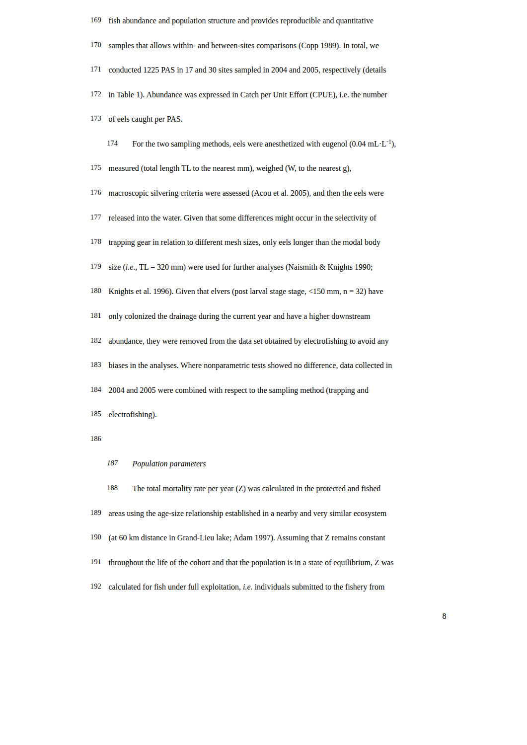fish abundance and population structure and provides reproducible and quantitative
samples that allows within- and between-sites comparisons (Copp 1989). In total, we
conducted 1225 PAS in 17 and 30 sites sampled in 2004 and 2005, respectively (details
in Table 1). Abundance was expressed in Catch per Unit Effort (CPUE), i.e. the number
of eels caught per PAS.
For the two sampling methods, eels were anesthetized with eugenol (0.04 mL·L-1),
measured (total length TL to the nearest mm), weighed (W, to the nearest g),
macroscopic silvering criteria were assessed (Acou et al. 2005), and then the eels were
released into the water. Given that some differences might occur in the selectivity of
trapping gear in relation to different mesh sizes, only eels longer than the modal body
size (i.e., TL = 320 mm) were used for further analyses (Naismith & Knights 1990;
Knights et al. 1996). Given that elvers (post larval stage stage, <150 mm, n = 32) have
only colonized the drainage during the current year and have a higher downstream
abundance, they were removed from the data set obtained by electrofishing to avoid any
biases in the analyses. Where nonparametric tests showed no difference, data collected in
2004 and 2005 were combined with respect to the sampling method (trapping and
electrofishing).
Population parameters
The total mortality rate per year (Z) was calculated in the protected and fished
areas using the age-size relationship established in a nearby and very similar ecosystem
(at 60 km distance in Grand-Lieu lake; Adam 1997). Assuming that Z remains constant
throughout the life of the cohort and that the population is in a state of equilibrium, Z was
calculated for fish under full exploitation, i.e. individuals submitted to the fishery from
8